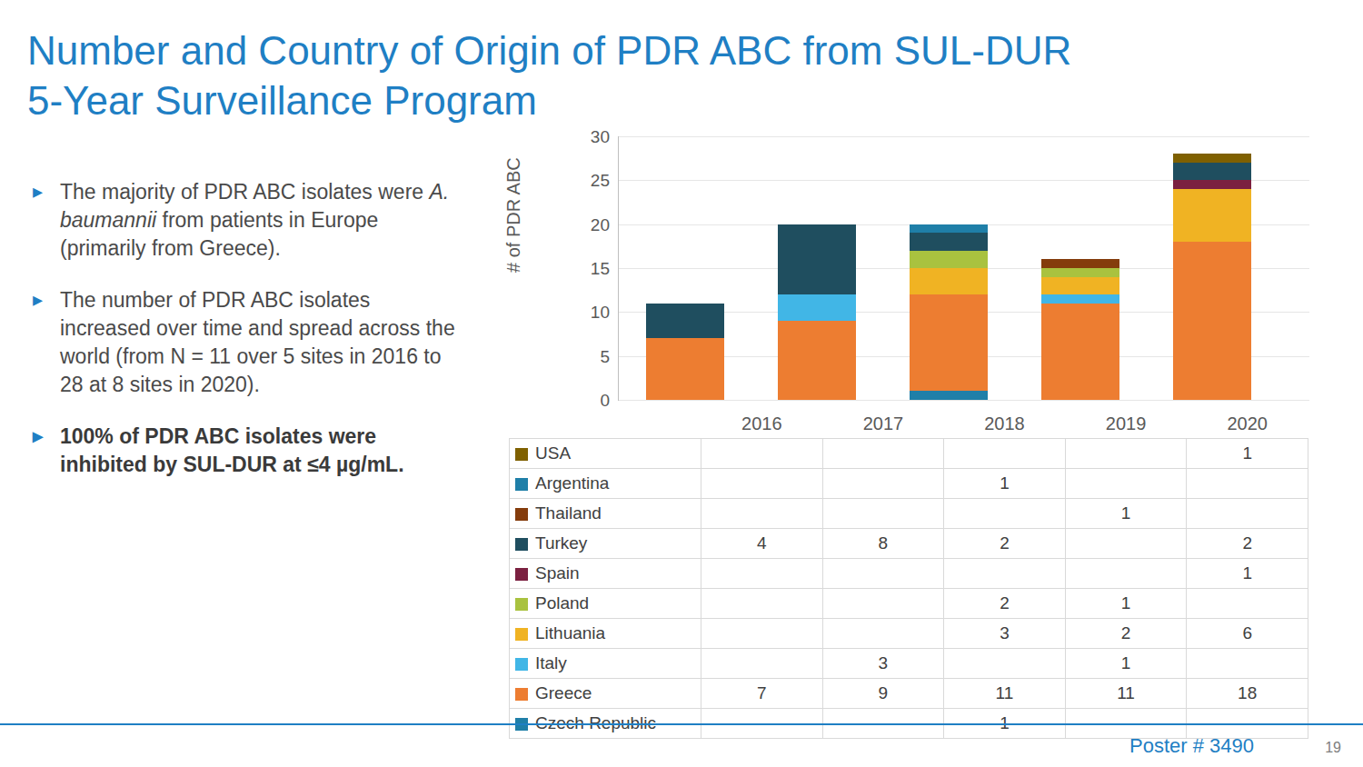Number and Country of Origin of PDR ABC from SUL-DUR
5-Year Surveillance Program
The majority of PDR ABC isolates were A. baumannii from patients in Europe (primarily from Greece).
The number of PDR ABC isolates increased over time and spread across the world (from N = 11 over 5 sites in 2016 to 28 at 8 sites in 2020).
100% of PDR ABC isolates were inhibited by SUL-DUR at ≤4 µg/mL.
# of PDR ABC
30
25
20
15
10
5
0
| | 2016 | 2017 | 2018 | 2019 | 2020 |
| --- | --- | --- | --- | --- | --- |
| USA | | | | | 1 |
| Argentina | | | 1 | | |
| Thailand | | | | 1 | |
| Turkey | 4 | 8 | 2 | | 2 |
| Spain | | | | | 1 |
| Poland | | | 2 | 1 | |
| Lithuania | | | 3 | 2 | 6 |
| Italy | | 3 | | 1 | |
| Greece | 7 | 9 | 11 | 11 | 18 |
| Czech Republic | | | 1 | | |
Poster # 3490
19